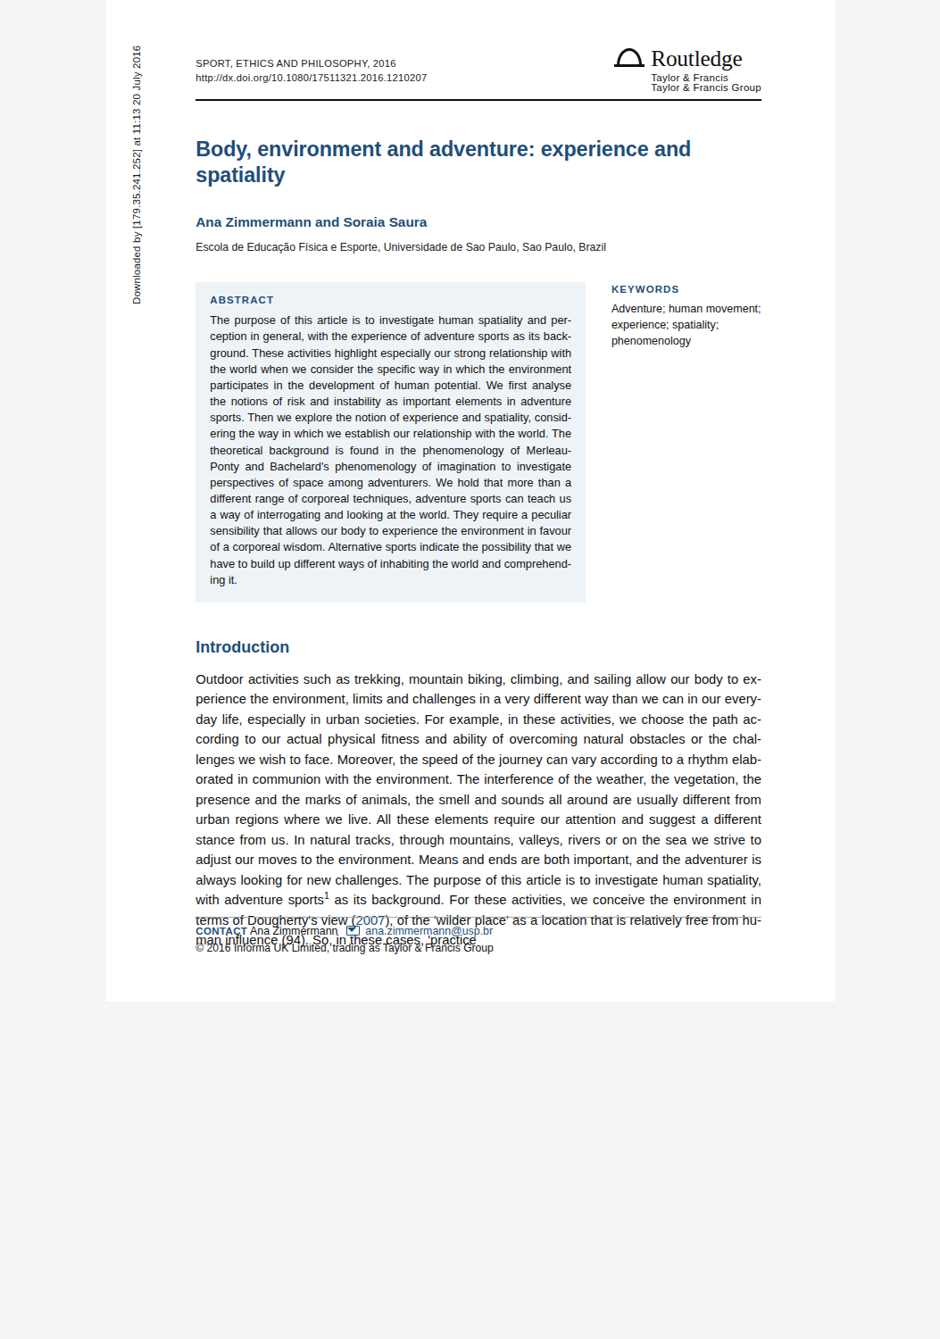Downloaded by [179.35.241.252] at 11:13 20 July 2016
SPORT, ETHICS AND PHILOSOPHY, 2016 http://dx.doi.org/10.1080/17511321.2016.1210207
Routledge
Taylor & FrancisTaylor & Francis Group
Body, environment and adventure: experience and spatiality
Ana Zimmermann and Soraia Saura
Escola de Educação Física e Esporte, Universidade de Sao Paulo, Sao Paulo, Brazil
Abstract
The purpose of this article is to investigate human spatiality and perception in general, with the experience of adventure sports as its background. These activities highlight especially our strong relationship with the world when we consider the specific way in which the environment participates in the development of human potential. We first analyse the notions of risk and instability as important elements in adventure sports. Then we explore the notion of experience and spatiality, considering the way in which we establish our relationship with the world. The theoretical background is found in the phenomenology of Merleau-Ponty and Bachelard's phenomenology of imagination to investigate perspectives of space among adventurers. We hold that more than a different range of corporeal techniques, adventure sports can teach us a way of interrogating and looking at the world. They require a peculiar sensibility that allows our body to experience the environment in favour of a corporeal wisdom. Alternative sports indicate the possibility that we have to build up different ways of inhabiting the world and comprehending it.
Keywords
Adventure; human movement; experience; spatiality; phenomenology
Introduction
Outdoor activities such as trekking, mountain biking, climbing, and sailing allow our body to experience the environment, limits and challenges in a very different way than we can in our everyday life, especially in urban societies. For example, in these activities, we choose the path according to our actual physical fitness and ability of overcoming natural obstacles or the challenges we wish to face. Moreover, the speed of the journey can vary according to a rhythm elaborated in communion with the environment. The interference of the weather, the vegetation, the presence and the marks of animals, the smell and sounds all around are usually different from urban regions where we live. All these elements require our attention and suggest a different stance from us. In natural tracks, through mountains, valleys, rivers or on the sea we strive to adjust our moves to the environment. Means and ends are both important, and the adventurer is always looking for new challenges. The purpose of this article is to investigate human spatiality, with adventure sports1 as its background. For these activities, we conceive the environment in terms of Dougherty's view (2007), of the 'wilder place' as a location that is relatively free from human influence (94). So, in these cases, 'practice
Contact Ana Zimmermann ana.zimmermann@usp.br
© 2016 Informa UK Limited, trading as Taylor & Francis Group